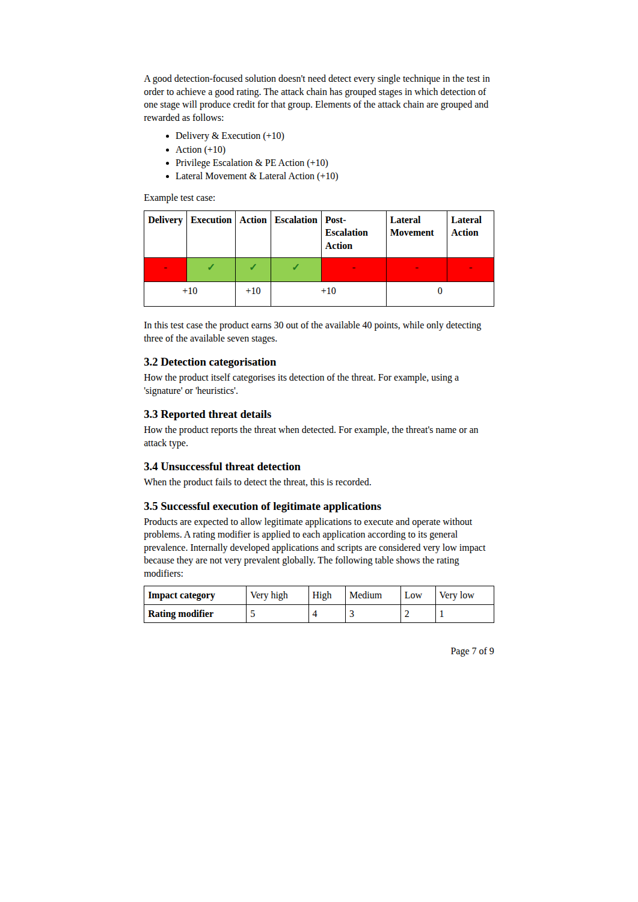A good detection-focused solution doesn't need detect every single technique in the test in order to achieve a good rating. The attack chain has grouped stages in which detection of one stage will produce credit for that group. Elements of the attack chain are grouped and rewarded as follows:
Delivery & Execution (+10)
Action (+10)
Privilege Escalation & PE Action (+10)
Lateral Movement & Lateral Action (+10)
Example test case:
| Delivery | Execution | Action | Escalation | Post-Escalation Action | Lateral Movement | Lateral Action |
| - | ✓ | ✓ | ✓ | - | - | - |
| +10 | +10 | +10 | 0 |
In this test case the product earns 30 out of the available 40 points, while only detecting three of the available seven stages.
3.2 Detection categorisation
How the product itself categorises its detection of the threat. For example, using a 'signature' or 'heuristics'.
3.3 Reported threat details
How the product reports the threat when detected. For example, the threat's name or an attack type.
3.4 Unsuccessful threat detection
When the product fails to detect the threat, this is recorded.
3.5 Successful execution of legitimate applications
Products are expected to allow legitimate applications to execute and operate without problems. A rating modifier is applied to each application according to its general prevalence. Internally developed applications and scripts are considered very low impact because they are not very prevalent globally. The following table shows the rating modifiers:
| Impact category | Very high | High | Medium | Low | Very low |
| Rating modifier | 5 | 4 | 3 | 2 | 1 |
Page 7 of 9